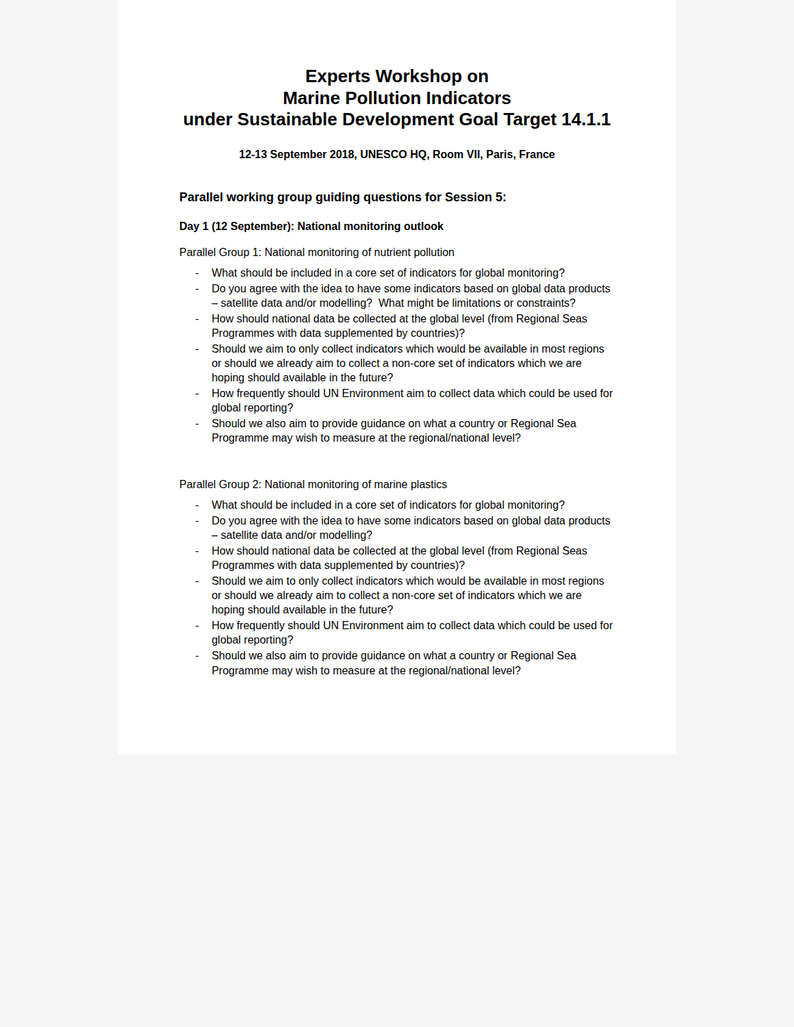Experts Workshop on
Marine Pollution Indicators
under Sustainable Development Goal Target 14.1.1
12-13 September 2018, UNESCO HQ, Room VII, Paris, France
Parallel working group guiding questions for Session 5:
Day 1 (12 September): National monitoring outlook
Parallel Group 1: National monitoring of nutrient pollution
What should be included in a core set of indicators for global monitoring?
Do you agree with the idea to have some indicators based on global data products – satellite data and/or modelling? What might be limitations or constraints?
How should national data be collected at the global level (from Regional Seas Programmes with data supplemented by countries)?
Should we aim to only collect indicators which would be available in most regions or should we already aim to collect a non-core set of indicators which we are hoping should available in the future?
How frequently should UN Environment aim to collect data which could be used for global reporting?
Should we also aim to provide guidance on what a country or Regional Sea Programme may wish to measure at the regional/national level?
Parallel Group 2: National monitoring of marine plastics
What should be included in a core set of indicators for global monitoring?
Do you agree with the idea to have some indicators based on global data products – satellite data and/or modelling?
How should national data be collected at the global level (from Regional Seas Programmes with data supplemented by countries)?
Should we aim to only collect indicators which would be available in most regions or should we already aim to collect a non-core set of indicators which we are hoping should available in the future?
How frequently should UN Environment aim to collect data which could be used for global reporting?
Should we also aim to provide guidance on what a country or Regional Sea Programme may wish to measure at the regional/national level?